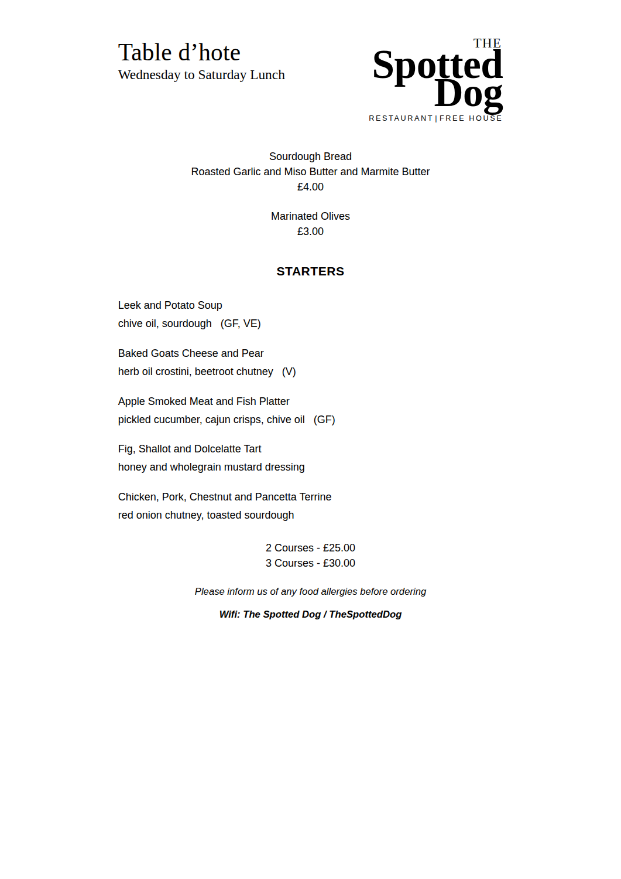Table d’hote
Wednesday to Saturday Lunch
THE Spotted Dog RESTAURANT|FREE HOUSE
Sourdough Bread
Roasted Garlic and Miso Butter and Marmite Butter
£4.00
Marinated Olives
£3.00
STARTERS
Leek and Potato Soup chive oil, sourdough (GF, VE)
Baked Goats Cheese and Pear herb oil crostini, beetroot chutney (V)
Apple Smoked Meat and Fish Platter pickled cucumber, cajun crisps, chive oil (GF)
Fig, Shallot and Dolcelatte Tart honey and wholegrain mustard dressing
Chicken, Pork, Chestnut and Pancetta Terrine red onion chutney, toasted sourdough
2 Courses - £25.00
3 Courses - £30.00
Please inform us of any food allergies before ordering
Wifi: The Spotted Dog / TheSpottedDog